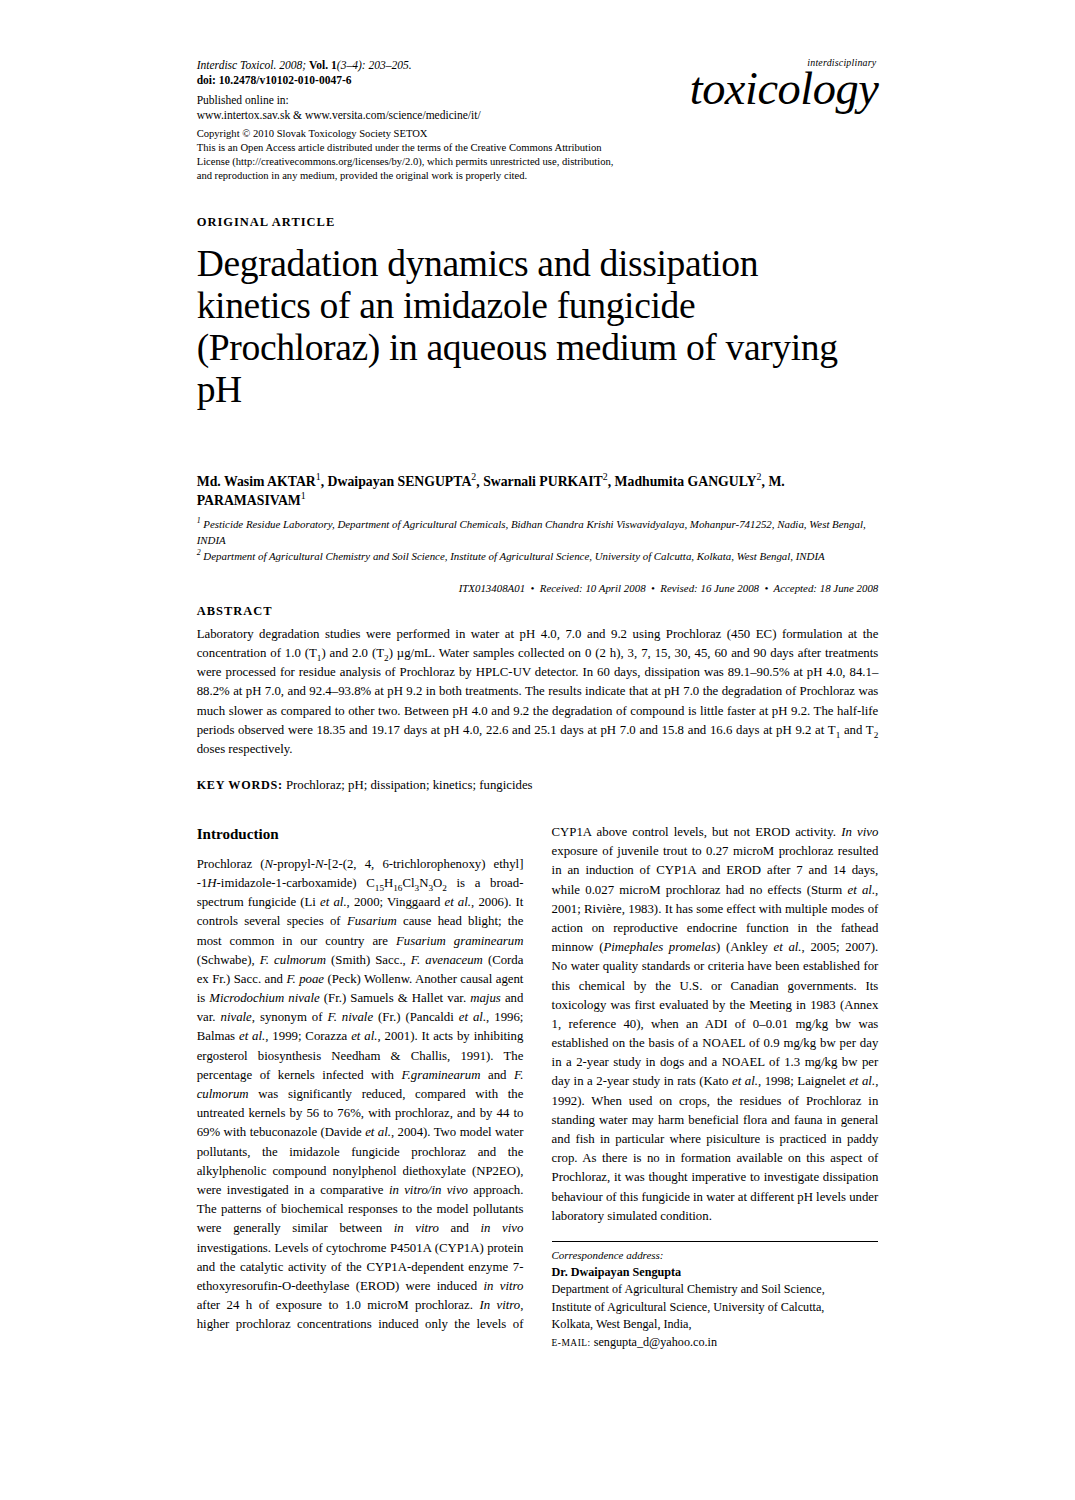Interdisc Toxicol. 2008; Vol. 1(3–4): 203–205.
doi: 10.2478/v10102-010-0047-6
Published online in:
www.intertox.sav.sk & www.versita.com/science/medicine/it/
Copyright © 2010 Slovak Toxicology Society SETOX
This is an Open Access article distributed under the terms of the Creative Commons Attribution License (http://creativecommons.org/licenses/by/2.0), which permits unrestricted use, distribution, and reproduction in any medium, provided the original work is properly cited.
interdisciplinary
toxicology
Original Article
Degradation dynamics and dissipation kinetics of an imidazole fungicide (Prochloraz) in aqueous medium of varying pH
Md. Wasim AKTAR1, Dwaipayan SENGUPTA2, Swarnali PURKAIT2, Madhumita GANGULY2, M. PARAMASIVAM1
1 Pesticide Residue Laboratory, Department of Agricultural Chemicals, Bidhan Chandra Krishi Viswavidyalaya, Mohanpur-741252, Nadia, West Bengal, INDIA
2 Department of Agricultural Chemistry and Soil Science, Institute of Agricultural Science, University of Calcutta, Kolkata, West Bengal, INDIA
ITX013408A01 • Received: 10 April 2008 • Revised: 16 June 2008 • Accepted: 18 June 2008
Abstract
Laboratory degradation studies were performed in water at pH 4.0, 7.0 and 9.2 using Prochloraz (450 EC) formulation at the concentration of 1.0 (T1) and 2.0 (T2) µg/mL. Water samples collected on 0 (2 h), 3, 7, 15, 30, 45, 60 and 90 days after treatments were processed for residue analysis of Prochloraz by HPLC-UV detector. In 60 days, dissipation was 89.1–90.5% at pH 4.0, 84.1–88.2% at pH 7.0, and 92.4–93.8% at pH 9.2 in both treatments. The results indicate that at pH 7.0 the degradation of Prochloraz was much slower as compared to other two. Between pH 4.0 and 9.2 the degradation of compound is little faster at pH 9.2. The half-life periods observed were 18.35 and 19.17 days at pH 4.0, 22.6 and 25.1 days at pH 7.0 and 15.8 and 16.6 days at pH 9.2 at T1 and T2 doses respectively.
Key words: Prochloraz; pH; dissipation; kinetics; fungicides
Introduction
Prochloraz (N-propyl-N-[2-(2, 4, 6-trichlorophenoxy) ethyl] -1H-imidazole-1-carboxamide) C15H16Cl3N3O2 is a broad-spectrum fungicide (Li et al., 2000; Vinggaard et al., 2006). It controls several species of Fusarium cause head blight; the most common in our country are Fusarium graminearum (Schwabe), F. culmorum (Smith) Sacc., F. avenaceum (Corda ex Fr.) Sacc. and F. poae (Peck) Wollenw. Another causal agent is Microdochium nivale (Fr.) Samuels & Hallet var. majus and var. nivale, synonym of F. nivale (Fr.) (Pancaldi et al., 1996; Balmas et al., 1999; Corazza et al., 2001). It acts by inhibiting ergosterol biosynthesis Needham & Challis, 1991). The percentage of kernels infected with F.graminearum and F. culmorum was significantly reduced, compared with the untreated kernels by 56 to 76%, with prochloraz, and by 44 to 69% with tebuconazole (Davide et al., 2004). Two model water pollutants, the imidazole fungicide prochloraz and the alkylphenolic compound nonylphenol diethoxylate (NP2EO), were investigated in a comparative in vitro/in vivo approach. The patterns of biochemical responses to the model pollutants were generally similar between in vitro and in vivo investigations. Levels of cytochrome P4501A (CYP1A) protein and the catalytic activity of the CYP1A-dependent enzyme 7-ethoxyresorufin-O-deethylase (EROD) were induced in vitro after 24 h of exposure to 1.0 microM prochloraz. In vitro, higher prochloraz concentrations induced only the levels of CYP1A above control levels, but not EROD activity. In vivo exposure of juvenile trout to 0.27 microM prochloraz resulted in an induction of CYP1A and EROD after 7 and 14 days, while 0.027 microM prochloraz had no effects (Sturm et al., 2001; Rivière, 1983). It has some effect with multiple modes of action on reproductive endocrine function in the fathead minnow (Pimephales promelas) (Ankley et al., 2005; 2007). No water quality standards or criteria have been established for this chemical by the U.S. or Canadian governments. Its toxicology was first evaluated by the Meeting in 1983 (Annex 1, reference 40), when an ADI of 0–0.01 mg/kg bw was established on the basis of a NOAEL of 0.9 mg/kg bw per day in a 2-year study in dogs and a NOAEL of 1.3 mg/kg bw per day in a 2-year study in rats (Kato et al., 1998; Laignelet et al., 1992). When used on crops, the residues of Prochloraz in standing water may harm beneficial flora and fauna in general and fish in particular where pisiculture is practiced in paddy crop. As there is no in formation available on this aspect of Prochloraz, it was thought imperative to investigate dissipation behaviour of this fungicide in water at different pH levels under laboratory simulated condition.
Correspondence address:
Dr. Dwaipayan Sengupta
Department of Agricultural Chemistry and Soil Science,
Institute of Agricultural Science, University of Calcutta,
Kolkata, West Bengal, India,
e-mail: sengupta_d@yahoo.co.in